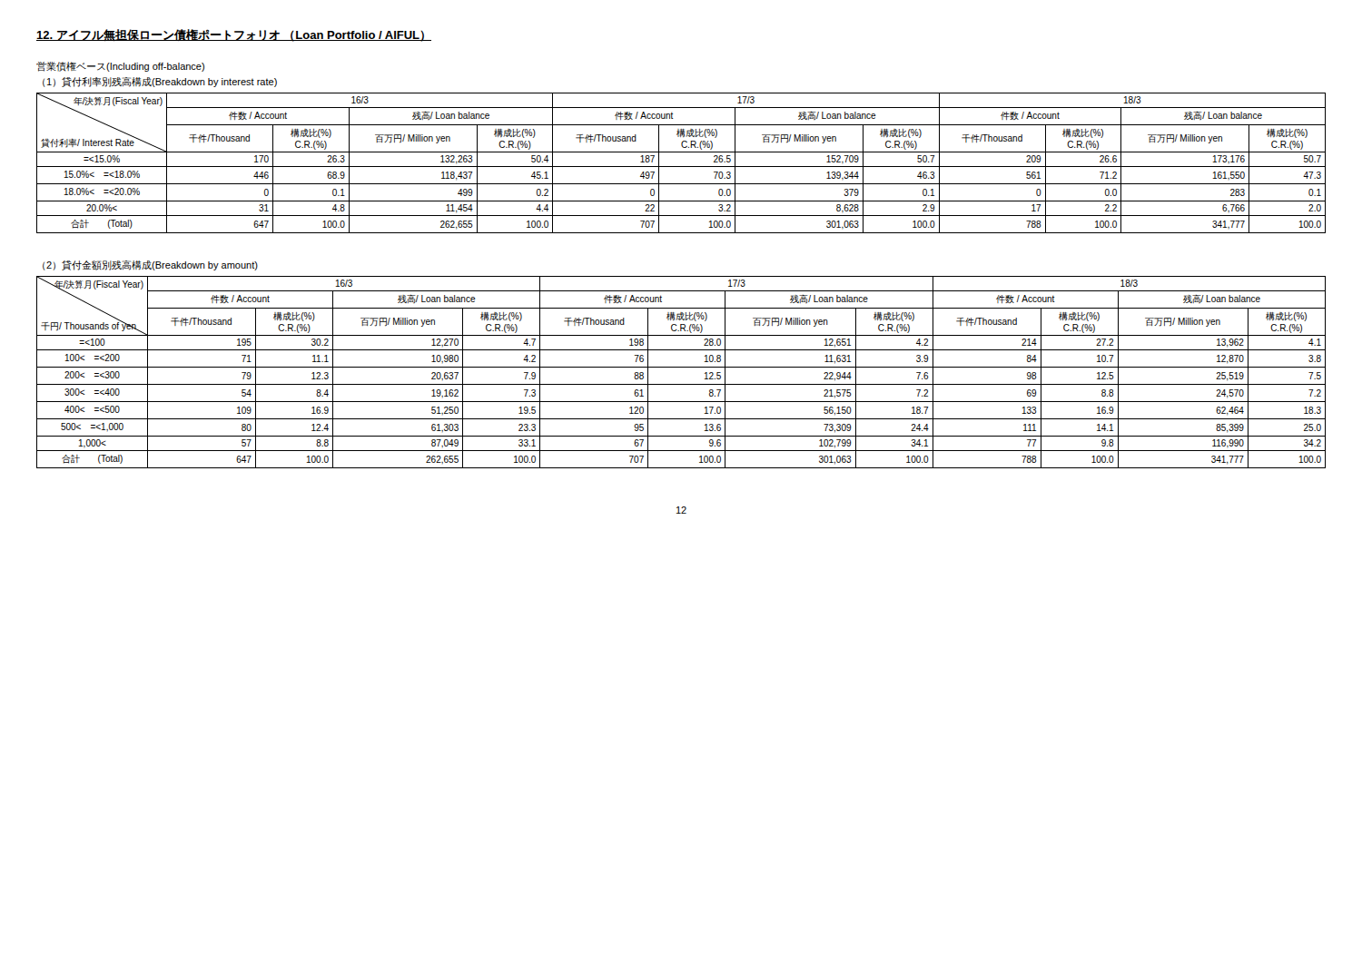12. アイフル無担保ローン債権ポートフォリオ （Loan Portfolio / AIFUL）
営業債権ベース(Including off-balance)
（1）貸付利率別残高構成(Breakdown by interest rate)
| 年/決算月(Fiscal Year) 貸付利率/ Interest Rate | 16/3 | 17/3 | 18/3 |
| --- | --- | --- | --- |
| 件数 / Account | 残高/ Loan balance | 件数 / Account | 残高/ Loan balance | 件数 / Account | 残高/ Loan balance |
| 千件/Thousand | 構成比(%) C.R.(%) | 百万円/ Million yen | 構成比(%) C.R.(%) | 千件/Thousand | 構成比(%) C.R.(%) | 百万円/ Million yen | 構成比(%) C.R.(%) | 千件/Thousand | 構成比(%) C.R.(%) | 百万円/ Million yen | 構成比(%) C.R.(%) |
| =<15.0% | 170 | 26.3 | 132,263 | 50.4 | 187 | 26.5 | 152,709 | 50.7 | 209 | 26.6 | 173,176 | 50.7 |
| 15.0%< =<18.0% | 446 | 68.9 | 118,437 | 45.1 | 497 | 70.3 | 139,344 | 46.3 | 561 | 71.2 | 161,550 | 47.3 |
| 18.0%< =<20.0% | 0 | 0.1 | 499 | 0.2 | 0 | 0.0 | 379 | 0.1 | 0 | 0.0 | 283 | 0.1 |
| 20.0%< | 31 | 4.8 | 11,454 | 4.4 | 22 | 3.2 | 8,628 | 2.9 | 17 | 2.2 | 6,766 | 2.0 |
| 合計 (Total) | 647 | 100.0 | 262,655 | 100.0 | 707 | 100.0 | 301,063 | 100.0 | 788 | 100.0 | 341,777 | 100.0 |
（2）貸付金額別残高構成(Breakdown by amount)
| 年/決算月(Fiscal Year) 千円/ Thousands of yen | 16/3 | 17/3 | 18/3 |
| --- | --- | --- | --- |
| 件数 / Account | 残高/ Loan balance | 件数 / Account | 残高/ Loan balance | 件数 / Account | 残高/ Loan balance |
| 千件/Thousand | 構成比(%) C.R.(%) | 百万円/ Million yen | 構成比(%) C.R.(%) | 千件/Thousand | 構成比(%) C.R.(%) | 百万円/ Million yen | 構成比(%) C.R.(%) | 千件/Thousand | 構成比(%) C.R.(%) | 百万円/ Million yen | 構成比(%) C.R.(%) |
| =<100 | 195 | 30.2 | 12,270 | 4.7 | 198 | 28.0 | 12,651 | 4.2 | 214 | 27.2 | 13,962 | 4.1 |
| 100< =<200 | 71 | 11.1 | 10,980 | 4.2 | 76 | 10.8 | 11,631 | 3.9 | 84 | 10.7 | 12,870 | 3.8 |
| 200< =<300 | 79 | 12.3 | 20,637 | 7.9 | 88 | 12.5 | 22,944 | 7.6 | 98 | 12.5 | 25,519 | 7.5 |
| 300< =<400 | 54 | 8.4 | 19,162 | 7.3 | 61 | 8.7 | 21,575 | 7.2 | 69 | 8.8 | 24,570 | 7.2 |
| 400< =<500 | 109 | 16.9 | 51,250 | 19.5 | 120 | 17.0 | 56,150 | 18.7 | 133 | 16.9 | 62,464 | 18.3 |
| 500< =<1,000 | 80 | 12.4 | 61,303 | 23.3 | 95 | 13.6 | 73,309 | 24.4 | 111 | 14.1 | 85,399 | 25.0 |
| 1,000< | 57 | 8.8 | 87,049 | 33.1 | 67 | 9.6 | 102,799 | 34.1 | 77 | 9.8 | 116,990 | 34.2 |
| 合計 (Total) | 647 | 100.0 | 262,655 | 100.0 | 707 | 100.0 | 301,063 | 100.0 | 788 | 100.0 | 341,777 | 100.0 |
12